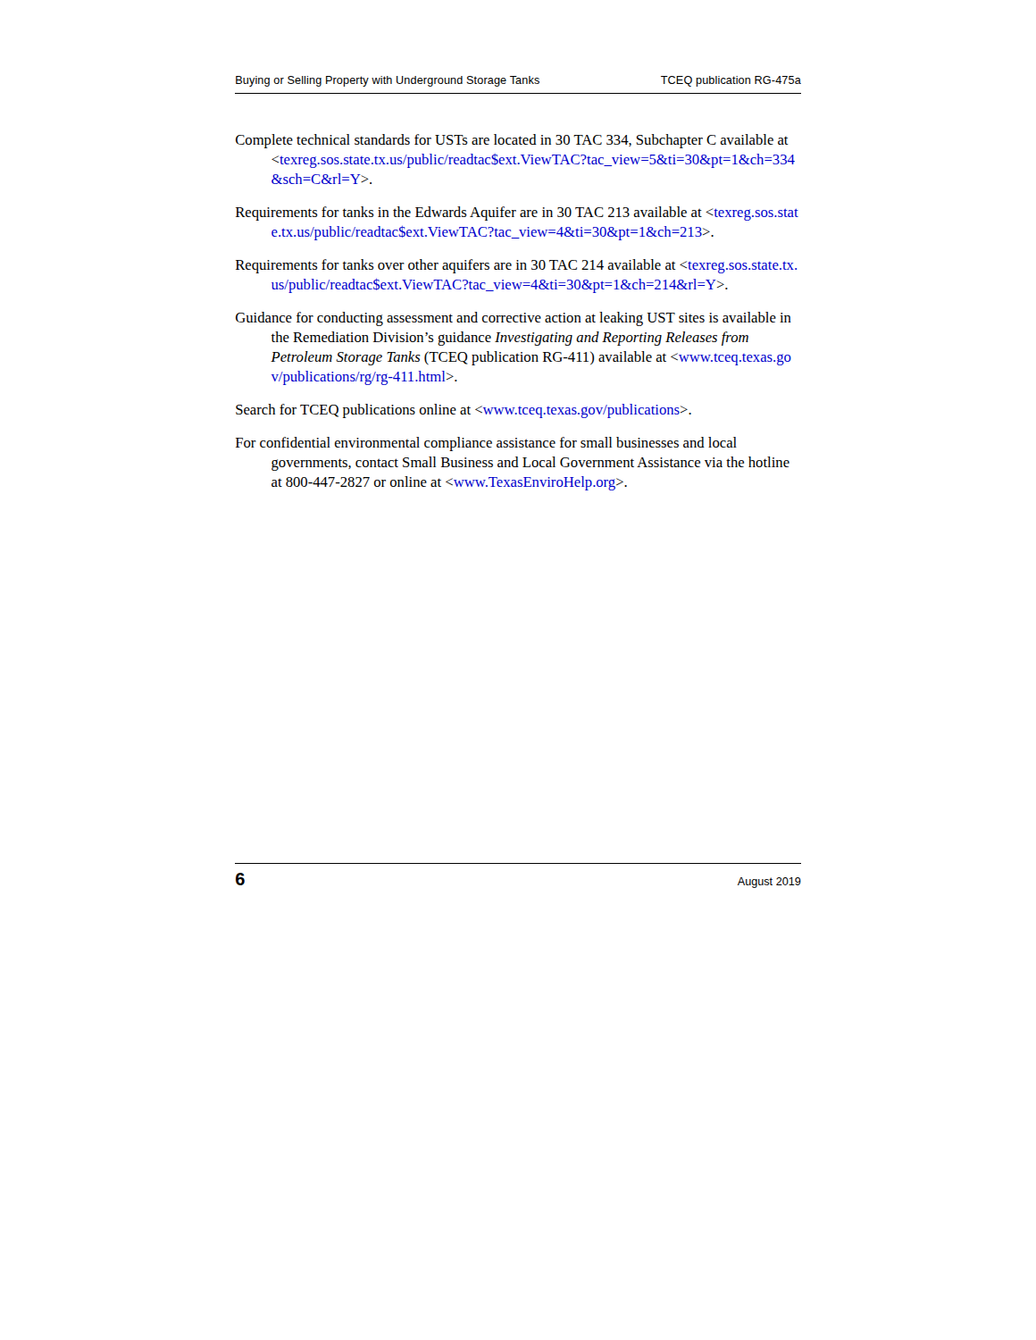Buying or Selling Property with Underground Storage Tanks TCEQ publication RG-475a
Complete technical standards for USTs are located in 30 TAC 334, Subchapter C available at <texreg.sos.state.tx.us/public/readtac$ext.ViewTAC?tac_view=5&ti=30&pt=1&ch=334&sch=C&rl=Y>.
Requirements for tanks in the Edwards Aquifer are in 30 TAC 213 available at <texreg.sos.state.tx.us/public/readtac$ext.ViewTAC?tac_view=4&ti=30&pt=1&ch=213>.
Requirements for tanks over other aquifers are in 30 TAC 214 available at <texreg.sos.state.tx.us/public/readtac$ext.ViewTAC?tac_view=4&ti=30&pt=1&ch=214&rl=Y>.
Guidance for conducting assessment and corrective action at leaking UST sites is available in the Remediation Division’s guidance Investigating and Reporting Releases from Petroleum Storage Tanks (TCEQ publication RG-411) available at <www.tceq.texas.gov/publications/rg/rg-411.html>.
Search for TCEQ publications online at <www.tceq.texas.gov/publications>.
For confidential environmental compliance assistance for small businesses and local governments, contact Small Business and Local Government Assistance via the hotline at 800-447-2827 or online at <www.TexasEnviroHelp.org>.
6 August 2019